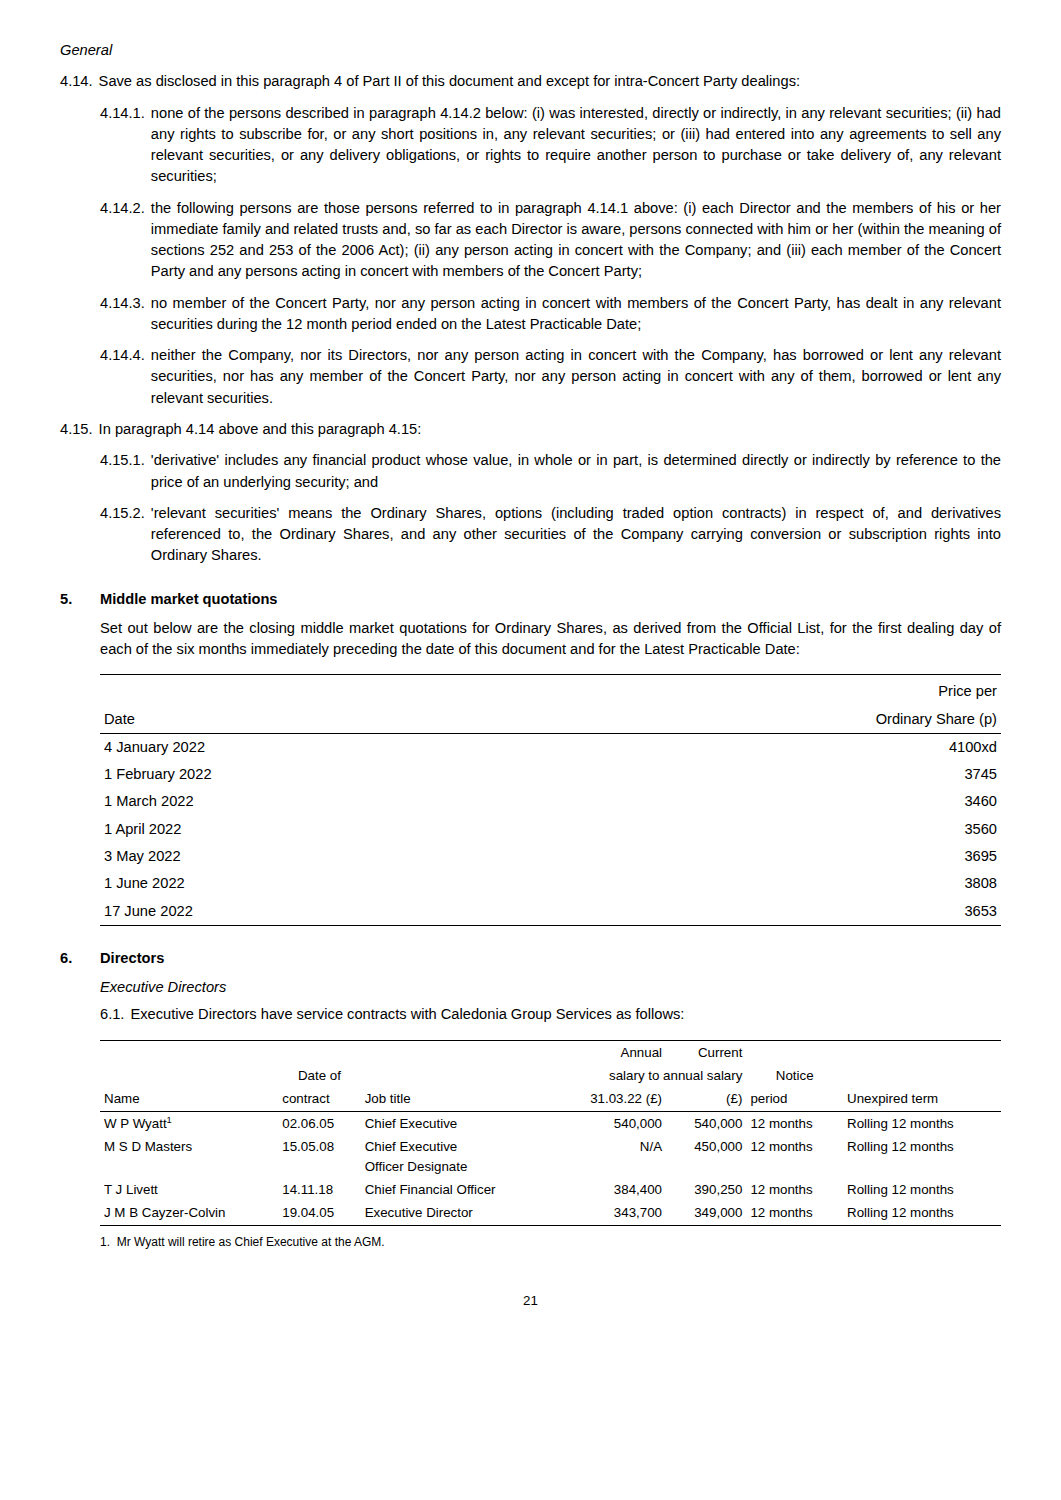General
4.14.
Save as disclosed in this paragraph 4 of Part II of this document and except for intra-Concert Party dealings:
4.14.1.
none of the persons described in paragraph 4.14.2 below: (i) was interested, directly or indirectly, in any relevant securities; (ii) had any rights to subscribe for, or any short positions in, any relevant securities; or (iii) had entered into any agreements to sell any relevant securities, or any delivery obligations, or rights to require another person to purchase or take delivery of, any relevant securities;
4.14.2.
the following persons are those persons referred to in paragraph 4.14.1 above: (i) each Director and the members of his or her immediate family and related trusts and, so far as each Director is aware, persons connected with him or her (within the meaning of sections 252 and 253 of the 2006 Act); (ii) any person acting in concert with the Company; and (iii) each member of the Concert Party and any persons acting in concert with members of the Concert Party;
4.14.3.
no member of the Concert Party, nor any person acting in concert with members of the Concert Party, has dealt in any relevant securities during the 12 month period ended on the Latest Practicable Date;
4.14.4.
neither the Company, nor its Directors, nor any person acting in concert with the Company, has borrowed or lent any relevant securities, nor has any member of the Concert Party, nor any person acting in concert with any of them, borrowed or lent any relevant securities.
4.15.
In paragraph 4.14 above and this paragraph 4.15:
4.15.1.
'derivative' includes any financial product whose value, in whole or in part, is determined directly or indirectly by reference to the price of an underlying security; and
4.15.2.
'relevant securities' means the Ordinary Shares, options (including traded option contracts) in respect of, and derivatives referenced to, the Ordinary Shares, and any other securities of the Company carrying conversion or subscription rights into Ordinary Shares.
5.
Middle market quotations
Set out below are the closing middle market quotations for Ordinary Shares, as derived from the Official List, for the first dealing day of each of the six months immediately preceding the date of this document and for the Latest Practicable Date:
| | Price per |
| --- | --- |
| Date | Ordinary Share (p) |
| 4 January 2022 | 4100xd |
| 1 February 2022 | 3745 |
| 1 March 2022 | 3460 |
| 1 April 2022 | 3560 |
| 3 May 2022 | 3695 |
| 1 June 2022 | 3808 |
| 17 June 2022 | 3653 |
6.
Directors
Executive Directors
6.1.
Executive Directors have service contracts with Caledonia Group Services as follows:
| | | | Annual | Current | | |
| --- | --- | --- | --- | --- | --- | --- |
| | Date of | | salary to annual salary | Notice | |
| Name | contract | Job title | 31.03.22 (£) | (£) | period | Unexpired term |
| W P Wyatt 1 | 02.06.05 | Chief Executive | 540,000 | 540,000 | 12 months | Rolling 12 months |
| M S D Masters | 15.05.08 | Chief Executive Officer Designate | N/A | 450,000 | 12 months | Rolling 12 months |
| T J Livett | 14.11.18 | Chief Financial Officer | 384,400 | 390,250 | 12 months | Rolling 12 months |
| J M B Cayzer-Colvin | 19.04.05 | Executive Director | 343,700 | 349,000 | 12 months | Rolling 12 months |
1. Mr Wyatt will retire as Chief Executive at the AGM.
21